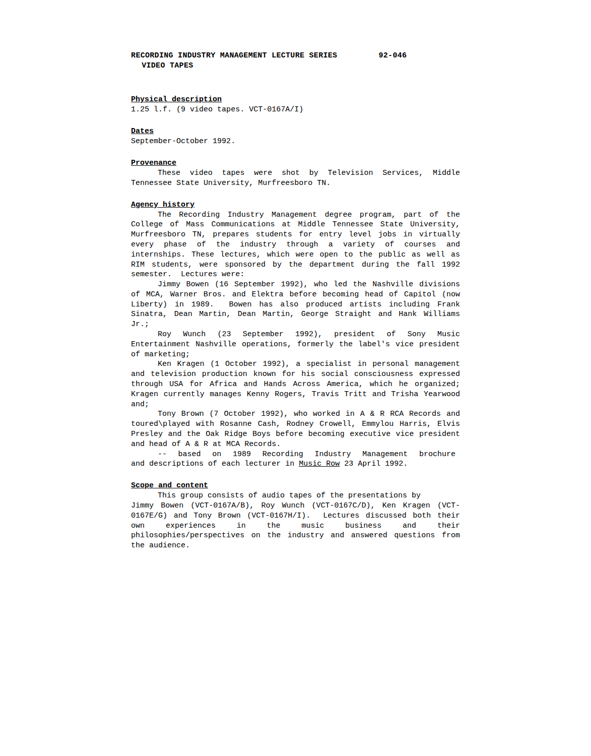RECORDING INDUSTRY MANAGEMENT LECTURE SERIES 92-046
VIDEO TAPES
Physical description
1.25 l.f. (9 video tapes. VCT-0167A/I)
Dates
September-October 1992.
Provenance
These video tapes were shot by Television Services, Middle Tennessee State University, Murfreesboro TN.
Agency history
The Recording Industry Management degree program, part of the College of Mass Communications at Middle Tennessee State University, Murfreesboro TN, prepares students for entry level jobs in virtually every phase of the industry through a variety of courses and internships. These lectures, which were open to the public as well as RIM students, were sponsored by the department during the fall 1992 semester. Lectures were:
Jimmy Bowen (16 September 1992), who led the Nashville divisions of MCA, Warner Bros. and Elektra before becoming head of Capitol (now Liberty) in 1989. Bowen has also produced artists including Frank Sinatra, Dean Martin, Dean Martin, George Straight and Hank Williams Jr.;
Roy Wunch (23 September 1992), president of Sony Music Entertainment Nashville operations, formerly the label's vice president of marketing;
Ken Kragen (1 October 1992), a specialist in personal management and television production known for his social consciousness expressed through USA for Africa and Hands Across America, which he organized; Kragen currently manages Kenny Rogers, Travis Tritt and Trisha Yearwood and;
Tony Brown (7 October 1992), who worked in A & R RCA Records and toured\played with Rosanne Cash, Rodney Crowell, Emmylou Harris, Elvis Presley and the Oak Ridge Boys before becoming executive vice president and head of A & R at MCA Records.
-- based on 1989 Recording Industry Management brochure and descriptions of each lecturer in Music Row 23 April 1992.
Scope and content
This group consists of audio tapes of the presentations by
Jimmy Bowen (VCT-0167A/B), Roy Wunch (VCT-0167C/D), Ken Kragen (VCT-0167E/G) and Tony Brown (VCT-0167H/I). Lectures discussed both their own experiences in the music business and their philosophies/perspectives on the industry and answered questions from the audience.